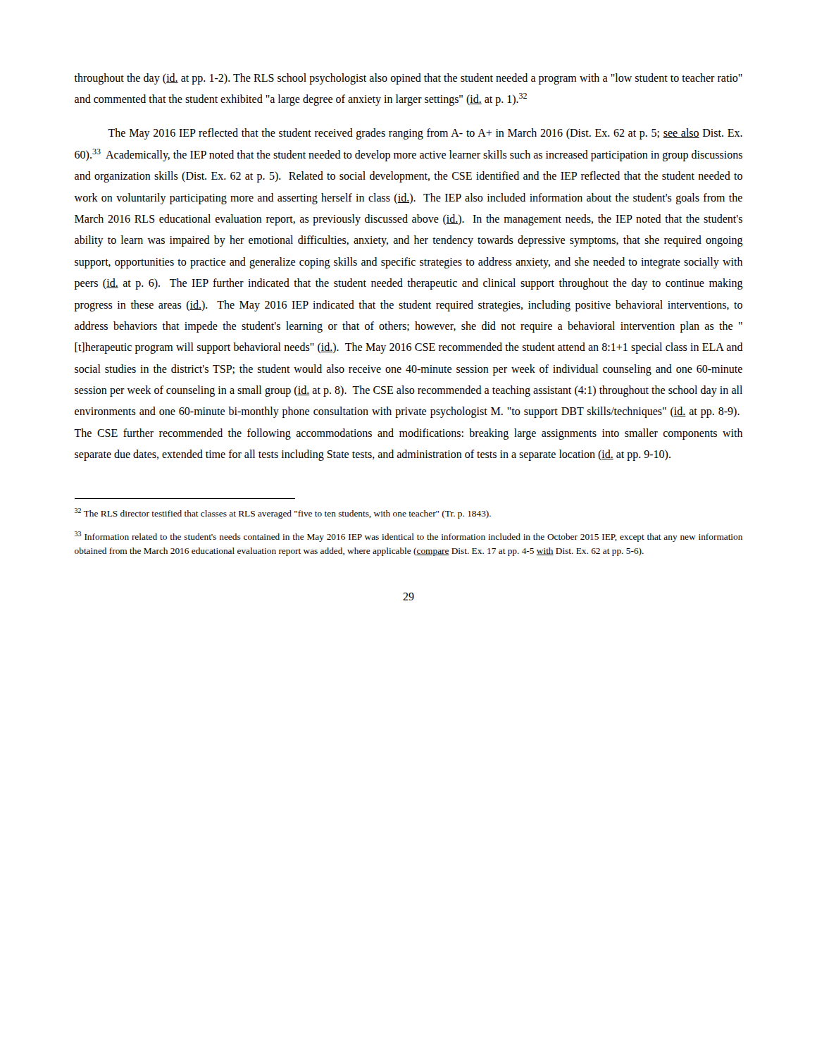throughout the day (id. at pp. 1-2). The RLS school psychologist also opined that the student needed a program with a "low student to teacher ratio" and commented that the student exhibited "a large degree of anxiety in larger settings" (id. at p. 1).32
The May 2016 IEP reflected that the student received grades ranging from A- to A+ in March 2016 (Dist. Ex. 62 at p. 5; see also Dist. Ex. 60).33 Academically, the IEP noted that the student needed to develop more active learner skills such as increased participation in group discussions and organization skills (Dist. Ex. 62 at p. 5). Related to social development, the CSE identified and the IEP reflected that the student needed to work on voluntarily participating more and asserting herself in class (id.). The IEP also included information about the student's goals from the March 2016 RLS educational evaluation report, as previously discussed above (id.). In the management needs, the IEP noted that the student's ability to learn was impaired by her emotional difficulties, anxiety, and her tendency towards depressive symptoms, that she required ongoing support, opportunities to practice and generalize coping skills and specific strategies to address anxiety, and she needed to integrate socially with peers (id. at p. 6). The IEP further indicated that the student needed therapeutic and clinical support throughout the day to continue making progress in these areas (id.). The May 2016 IEP indicated that the student required strategies, including positive behavioral interventions, to address behaviors that impede the student's learning or that of others; however, she did not require a behavioral intervention plan as the "[t]herapeutic program will support behavioral needs" (id.). The May 2016 CSE recommended the student attend an 8:1+1 special class in ELA and social studies in the district's TSP; the student would also receive one 40-minute session per week of individual counseling and one 60-minute session per week of counseling in a small group (id. at p. 8). The CSE also recommended a teaching assistant (4:1) throughout the school day in all environments and one 60-minute bi-monthly phone consultation with private psychologist M. "to support DBT skills/techniques" (id. at pp. 8-9). The CSE further recommended the following accommodations and modifications: breaking large assignments into smaller components with separate due dates, extended time for all tests including State tests, and administration of tests in a separate location (id. at pp. 9-10).
32 The RLS director testified that classes at RLS averaged "five to ten students, with one teacher" (Tr. p. 1843).
33 Information related to the student's needs contained in the May 2016 IEP was identical to the information included in the October 2015 IEP, except that any new information obtained from the March 2016 educational evaluation report was added, where applicable (compare Dist. Ex. 17 at pp. 4-5 with Dist. Ex. 62 at pp. 5-6).
29